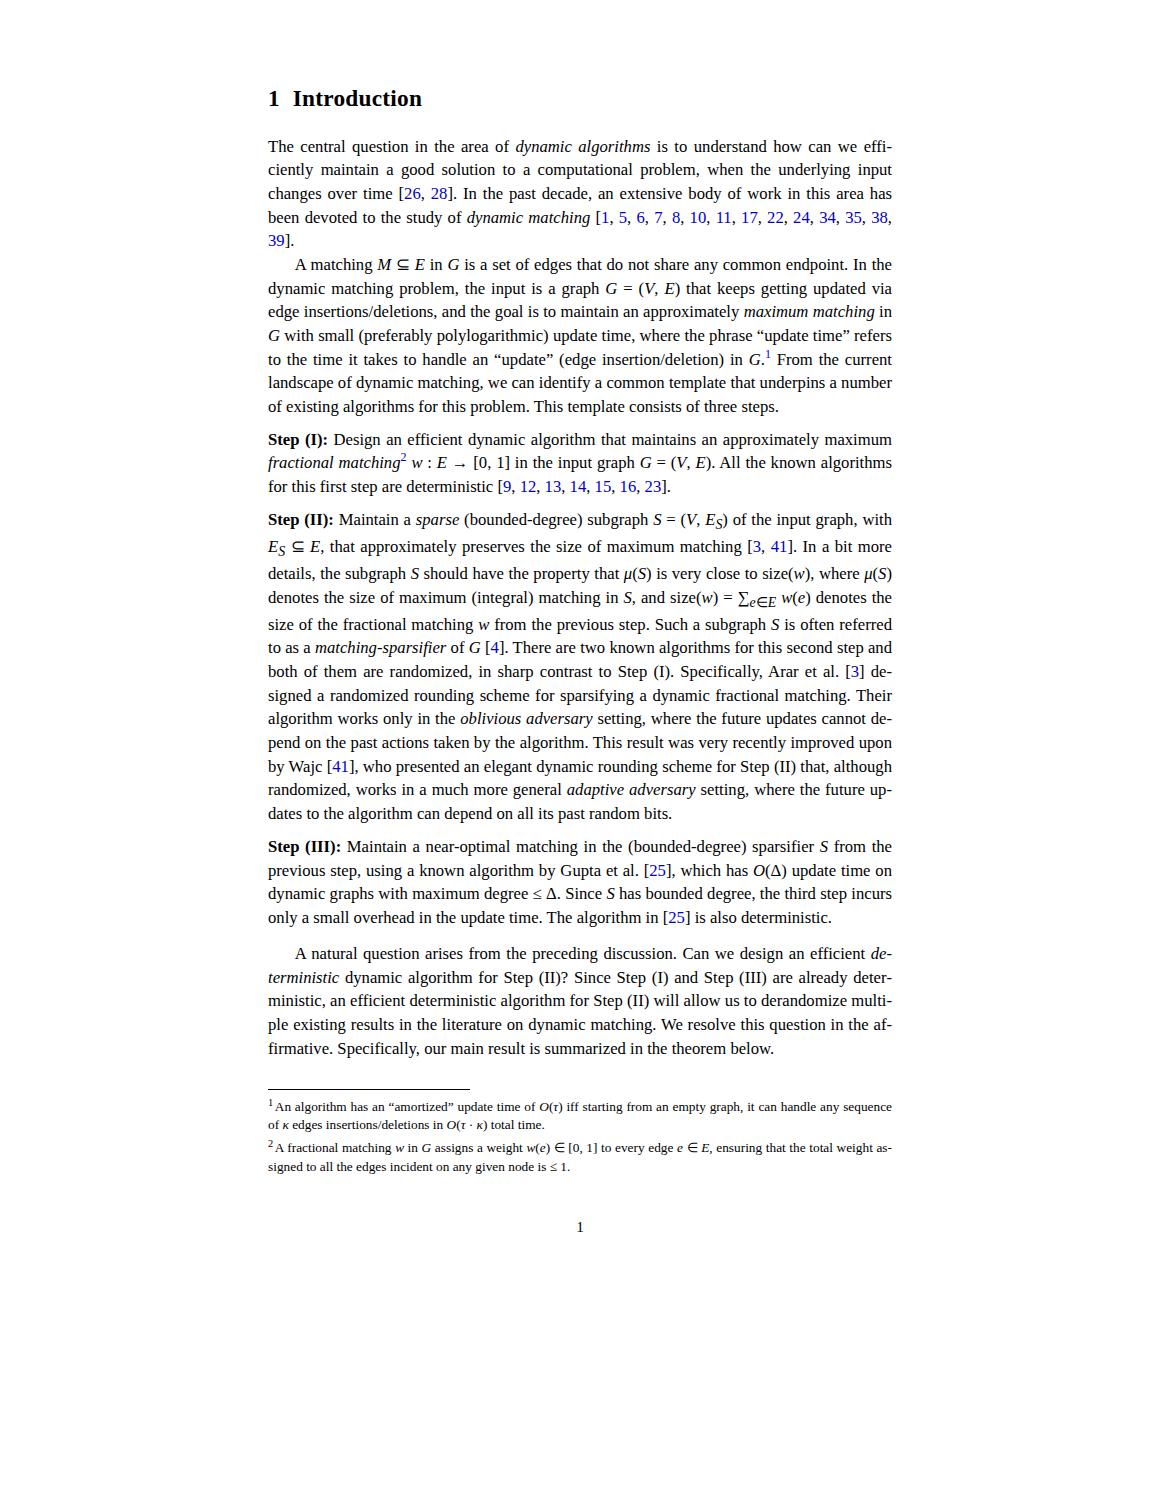1 Introduction
The central question in the area of dynamic algorithms is to understand how can we efficiently maintain a good solution to a computational problem, when the underlying input changes over time [26, 28]. In the past decade, an extensive body of work in this area has been devoted to the study of dynamic matching [1, 5, 6, 7, 8, 10, 11, 17, 22, 24, 34, 35, 38, 39].
A matching M ⊆ E in G is a set of edges that do not share any common endpoint. In the dynamic matching problem, the input is a graph G = (V, E) that keeps getting updated via edge insertions/deletions, and the goal is to maintain an approximately maximum matching in G with small (preferably polylogarithmic) update time, where the phrase “update time” refers to the time it takes to handle an “update” (edge insertion/deletion) in G.1 From the current landscape of dynamic matching, we can identify a common template that underpins a number of existing algorithms for this problem. This template consists of three steps.
Step (I): Design an efficient dynamic algorithm that maintains an approximately maximum fractional matching2 w : E → [0, 1] in the input graph G = (V, E). All the known algorithms for this first step are deterministic [9, 12, 13, 14, 15, 16, 23].
Step (II): Maintain a sparse (bounded-degree) subgraph S = (V, ES) of the input graph, with ES ⊆ E, that approximately preserves the size of maximum matching [3, 41]. In a bit more details, the subgraph S should have the property that μ(S) is very close to size(w), where μ(S) denotes the size of maximum (integral) matching in S, and size(w) = ∑e∈E w(e) denotes the size of the fractional matching w from the previous step. Such a subgraph S is often referred to as a matching-sparsifier of G [4]. There are two known algorithms for this second step and both of them are randomized, in sharp contrast to Step (I). Specifically, Arar et al. [3] designed a randomized rounding scheme for sparsifying a dynamic fractional matching. Their algorithm works only in the oblivious adversary setting, where the future updates cannot depend on the past actions taken by the algorithm. This result was very recently improved upon by Wajc [41], who presented an elegant dynamic rounding scheme for Step (II) that, although randomized, works in a much more general adaptive adversary setting, where the future updates to the algorithm can depend on all its past random bits.
Step (III): Maintain a near-optimal matching in the (bounded-degree) sparsifier S from the previous step, using a known algorithm by Gupta et al. [25], which has O(Δ) update time on dynamic graphs with maximum degree ≤ Δ. Since S has bounded degree, the third step incurs only a small overhead in the update time. The algorithm in [25] is also deterministic.
A natural question arises from the preceding discussion. Can we design an efficient deterministic dynamic algorithm for Step (II)? Since Step (I) and Step (III) are already deterministic, an efficient deterministic algorithm for Step (II) will allow us to derandomize multiple existing results in the literature on dynamic matching. We resolve this question in the affirmative. Specifically, our main result is summarized in the theorem below.
1 An algorithm has an “amortized” update time of O(τ) iff starting from an empty graph, it can handle any sequence of κ edges insertions/deletions in O(τ · κ) total time.
2 A fractional matching w in G assigns a weight w(e) ∈ [0, 1] to every edge e ∈ E, ensuring that the total weight assigned to all the edges incident on any given node is ≤ 1.
1